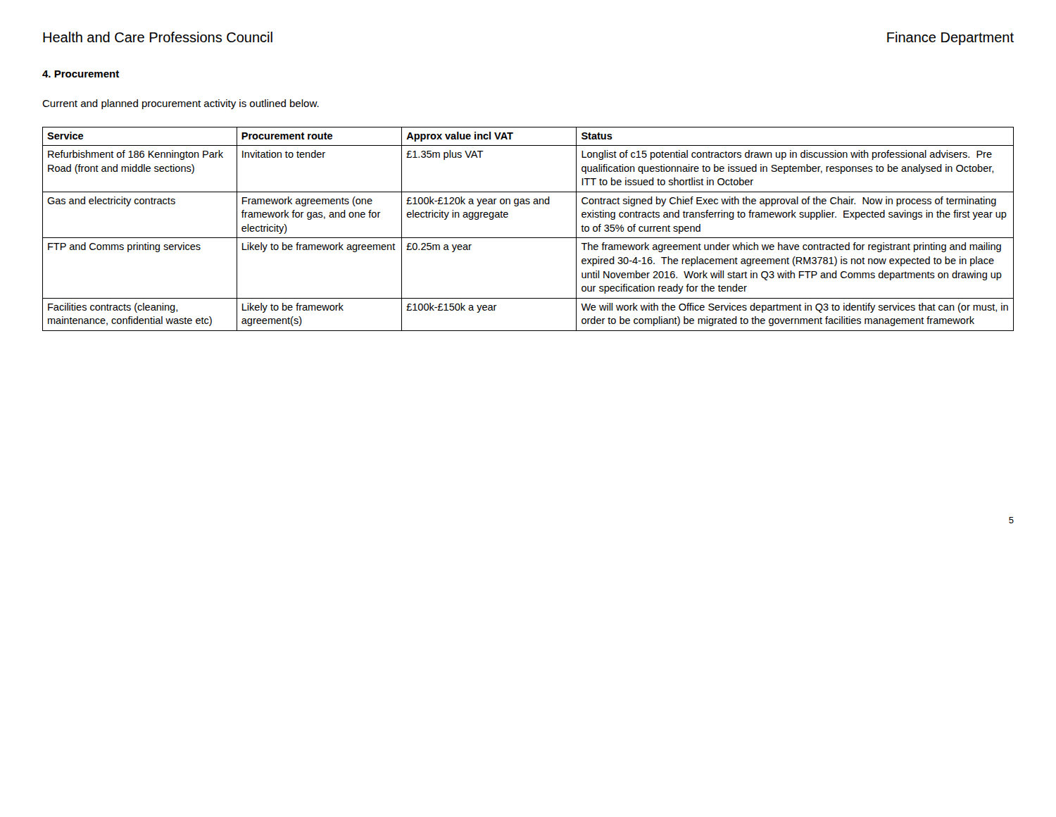Health and Care Professions Council
Finance Department
4. Procurement
Current and planned procurement activity is outlined below.
| Service | Procurement route | Approx value incl VAT | Status |
| --- | --- | --- | --- |
| Refurbishment of 186 Kennington Park Road (front and middle sections) | Invitation to tender | £1.35m plus VAT | Longlist of c15 potential contractors drawn up in discussion with professional advisers. Pre qualification questionnaire to be issued in September, responses to be analysed in October, ITT to be issued to shortlist in October |
| Gas and electricity contracts | Framework agreements (one framework for gas, and one for electricity) | £100k-£120k a year on gas and electricity in aggregate | Contract signed by Chief Exec with the approval of the Chair. Now in process of terminating existing contracts and transferring to framework supplier. Expected savings in the first year up to of 35% of current spend |
| FTP and Comms printing services | Likely to be framework agreement | £0.25m a year | The framework agreement under which we have contracted for registrant printing and mailing expired 30-4-16. The replacement agreement (RM3781) is not now expected to be in place until November 2016. Work will start in Q3 with FTP and Comms departments on drawing up our specification ready for the tender |
| Facilities contracts (cleaning, maintenance, confidential waste etc) | Likely to be framework agreement(s) | £100k-£150k a year | We will work with the Office Services department in Q3 to identify services that can (or must, in order to be compliant) be migrated to the government facilities management framework |
5